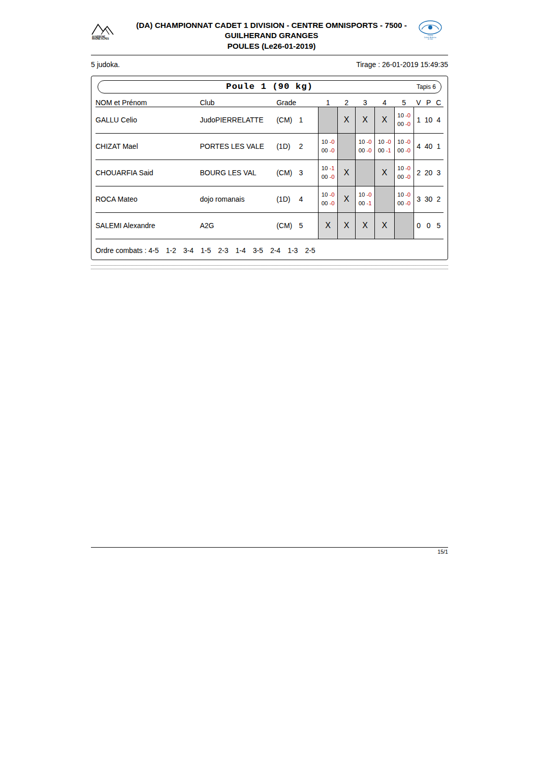AUVERGNE RHÔNE-ALPES JUDO-JUJITSU
(DA) CHAMPIONNAT CADET 1 DIVISION - CENTRE OMNISPORTS - 7500 - GUILHERAND GRANGES
POULES (Le26-01-2019)
Comité Drôme-Ardèche de Judo
5 judoka.
Tirage : 26-01-2019 15:49:35
Poule 1 (90 kg) Tapis 6
| NOM et Prénom | Club | Grade | 1 | 2 | 3 | 4 | 5 | V | P | C |
| --- | --- | --- | --- | --- | --- | --- | --- | --- | --- | --- |
| GALLU Celio | JudoPIERRELATTE | (CM) 1 | | X | X | X | 10 -0 00 -0 | 1 | 10 | 4 |
| CHIZAT Mael | PORTES LES VALE | (1D) 2 | 10 -0 00 -0 | | 10 -0 00 -0 | 10 -0 00 -1 | 10 -0 00 -0 | 4 | 40 | 1 |
| CHOUARFIA Said | BOURG LES VAL | (CM) 3 | 10 -1 00 -0 | X | | X | 10 -0 00 -0 | 2 | 20 | 3 |
| ROCA Mateo | dojo romanais | (1D) 4 | 10 -0 00 -0 | X | 10 -0 00 -1 | | 10 -0 00 -0 | 3 | 30 | 2 |
| SALEMI Alexandre | A2G | (CM) 5 | X | X | X | X | | 0 | 0 | 5 |
Ordre combats : 4-51-23-41-52-31-43-52-41-32-5
15/1